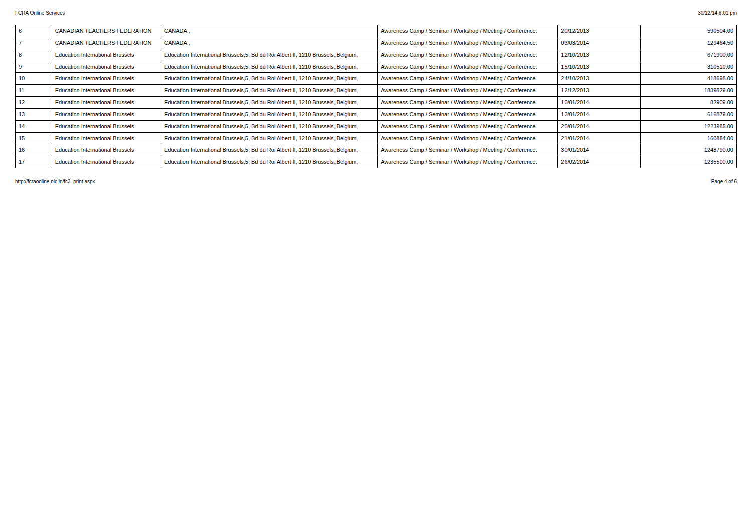FCRA Online Services 30/12/14 6:01 pm
| 6 | CANADIAN TEACHERS FEDERATION | CANADA , | Awareness Camp / Seminar / Workshop / Meeting / Conference. | 20/12/2013 | 590504.00 |
| 7 | CANADIAN TEACHERS FEDERATION | CANADA , | Awareness Camp / Seminar / Workshop / Meeting / Conference. | 03/03/2014 | 129464.50 |
| 8 | Education International Brussels | Education International Brussels,5, Bd du Roi Albert II, 1210 Brussels,,Belgium, | Awareness Camp / Seminar / Workshop / Meeting / Conference. | 12/10/2013 | 671900.00 |
| 9 | Education International Brussels | Education International Brussels,5, Bd du Roi Albert II, 1210 Brussels,,Belgium, | Awareness Camp / Seminar / Workshop / Meeting / Conference. | 15/10/2013 | 310510.00 |
| 10 | Education International Brussels | Education International Brussels,5, Bd du Roi Albert II, 1210 Brussels,,Belgium, | Awareness Camp / Seminar / Workshop / Meeting / Conference. | 24/10/2013 | 418698.00 |
| 11 | Education International Brussels | Education International Brussels,5, Bd du Roi Albert II, 1210 Brussels,,Belgium, | Awareness Camp / Seminar / Workshop / Meeting / Conference. | 12/12/2013 | 1839829.00 |
| 12 | Education International Brussels | Education International Brussels,5, Bd du Roi Albert II, 1210 Brussels,,Belgium, | Awareness Camp / Seminar / Workshop / Meeting / Conference. | 10/01/2014 | 82909.00 |
| 13 | Education International Brussels | Education International Brussels,5, Bd du Roi Albert II, 1210 Brussels,,Belgium, | Awareness Camp / Seminar / Workshop / Meeting / Conference. | 13/01/2014 | 616879.00 |
| 14 | Education International Brussels | Education International Brussels,5, Bd du Roi Albert II, 1210 Brussels,,Belgium, | Awareness Camp / Seminar / Workshop / Meeting / Conference. | 20/01/2014 | 1223985.00 |
| 15 | Education International Brussels | Education International Brussels,5, Bd du Roi Albert II, 1210 Brussels,,Belgium, | Awareness Camp / Seminar / Workshop / Meeting / Conference. | 21/01/2014 | 160884.00 |
| 16 | Education International Brussels | Education International Brussels,5, Bd du Roi Albert II, 1210 Brussels,,Belgium, | Awareness Camp / Seminar / Workshop / Meeting / Conference. | 30/01/2014 | 1248790.00 |
| 17 | Education International Brussels | Education International Brussels,5, Bd du Roi Albert II, 1210 Brussels,,Belgium, | Awareness Camp / Seminar / Workshop / Meeting / Conference. | 26/02/2014 | 1235500.00 |
http://fcraonline.nic.in/fc3_print.aspx Page 4 of 6